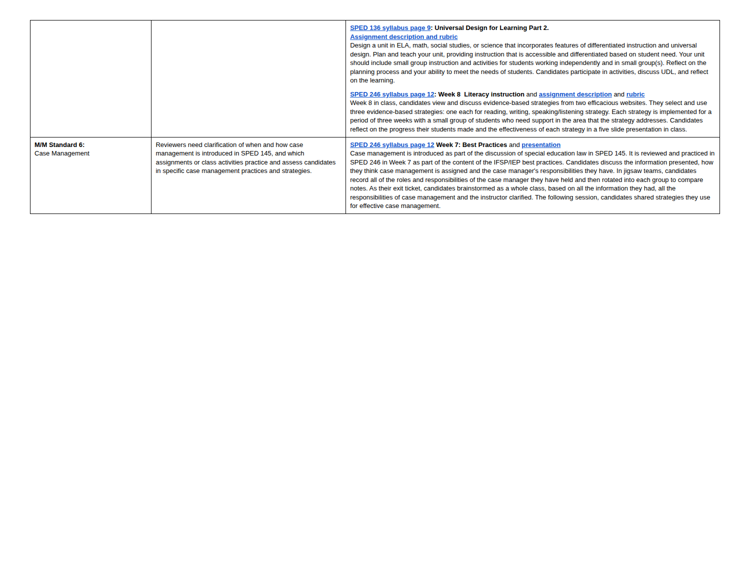| | | SPED 136 syllabus page 9 : Universal Design for Learning Part 2. Assignment description and rubric Design a unit in ELA, math, social studies, or science that incorporates features of differentiated instruction and universal design. Plan and teach your unit, providing instruction that is accessible and differentiated based on student need. Your unit should include small group instruction and activities for students working independently and in small group(s). Reflect on the planning process and your ability to meet the needs of students. Candidates participate in activities, discuss UDL, and reflect on the learning. SPED 246 syllabus page 12 : Week 8 Literacy instruction and assignment description and rubric Week 8 in class, candidates view and discuss evidence-based strategies from two efficacious websites. They select and use three evidence-based strategies: one each for reading, writing, speaking/listening strategy. Each strategy is implemented for a period of three weeks with a small group of students who need support in the area that the strategy addresses. Candidates reflect on the progress their students made and the effectiveness of each strategy in a five slide presentation in class. |
| M/M Standard 6: Case Management | Reviewers need clarification of when and how case management is introduced in SPED 145, and which assignments or class activities practice and assess candidates in specific case management practices and strategies. | SPED 246 syllabus page 12 Week 7: Best Practices and presentation Case management is introduced as part of the discussion of special education law in SPED 145. It is reviewed and practiced in SPED 246 in Week 7 as part of the content of the IFSP/IEP best practices. Candidates discuss the information presented, how they think case management is assigned and the case manager's responsibilities they have. In jigsaw teams, candidates record all of the roles and responsibilities of the case manager they have held and then rotated into each group to compare notes. As their exit ticket, candidates brainstormed as a whole class, based on all the information they had, all the responsibilities of case management and the instructor clarified. The following session, candidates shared strategies they use for effective case management. |